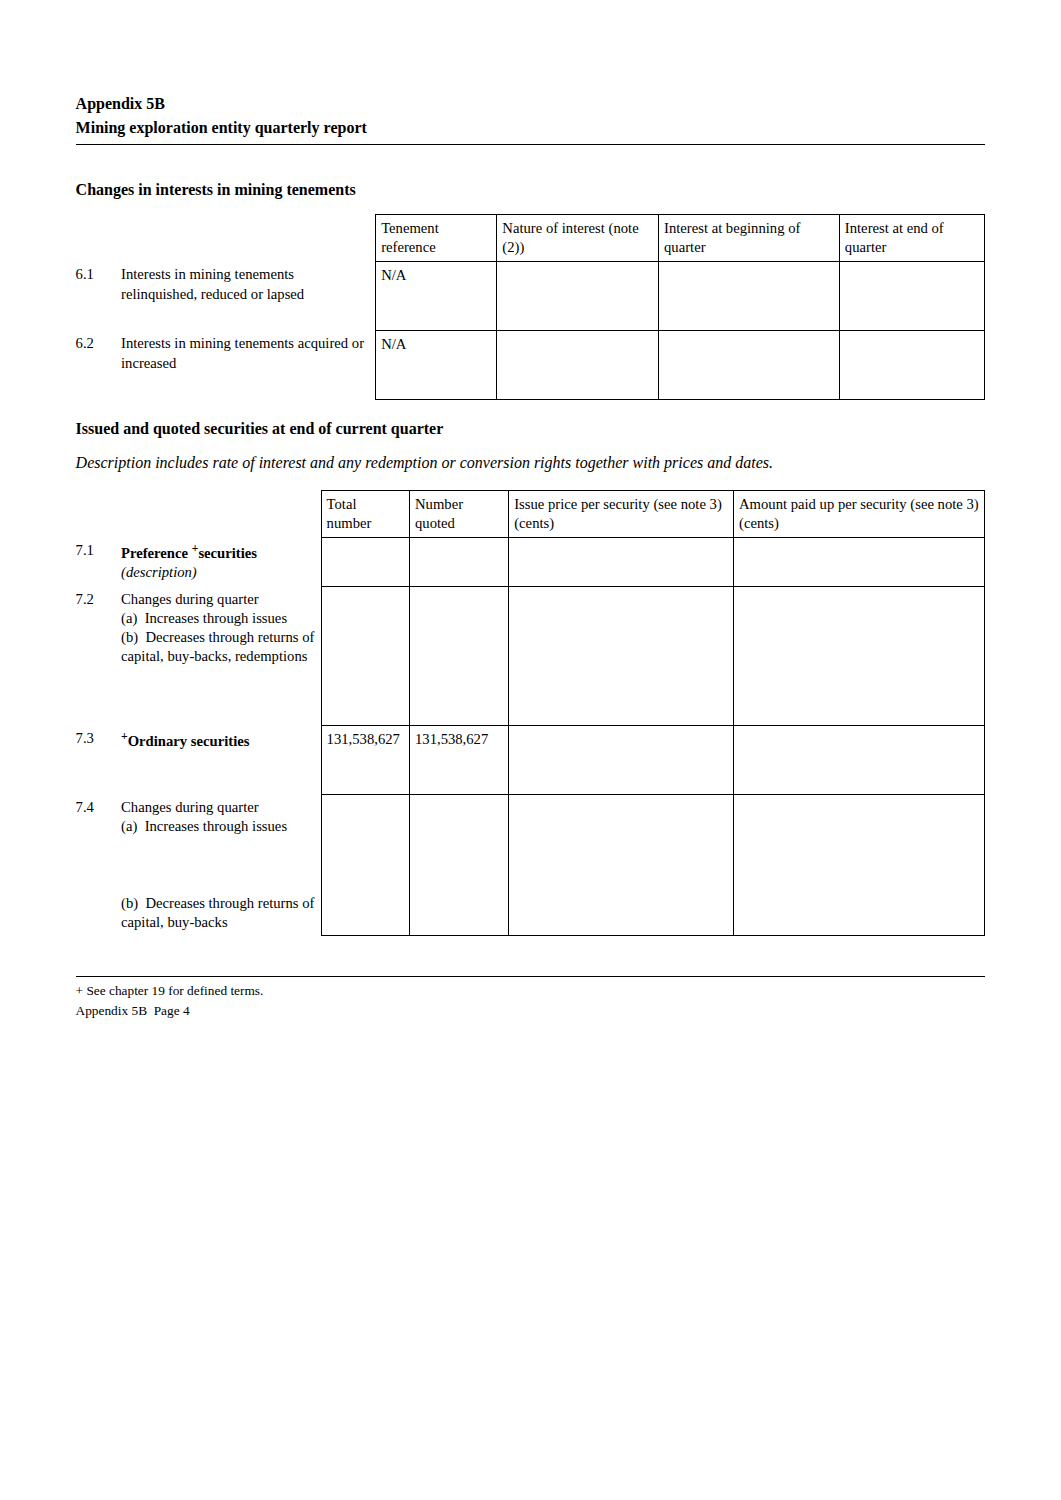Appendix 5B
Mining exploration entity quarterly report
Changes in interests in mining tenements
| | | Tenement reference | Nature of interest (note (2)) | Interest at beginning of quarter | Interest at end of quarter |
| 6.1 | Interests in mining tenements relinquished, reduced or lapsed | N/A | | | |
| 6.2 | Interests in mining tenements acquired or increased | N/A | | | |
Issued and quoted securities at end of current quarter
Description includes rate of interest and any redemption or conversion rights together with prices and dates.
| | | Total number | Number quoted | Issue price per security (see note 3) (cents) | Amount paid up per security (see note 3) (cents) |
| 7.1 | Preference + securities (description) | | | | |
| 7.2 | Changes during quarter (a) Increases through issues (b) Decreases through returns of capital, buy-backs, redemptions | | | | |
| 7.3 | + Ordinary securities | 131,538,627 | 131,538,627 | | |
| 7.4 | Changes during quarter (a) Increases through issues (b) Decreases through returns of capital, buy-backs | | | | |
+ See chapter 19 for defined terms.
Appendix 5B Page 4